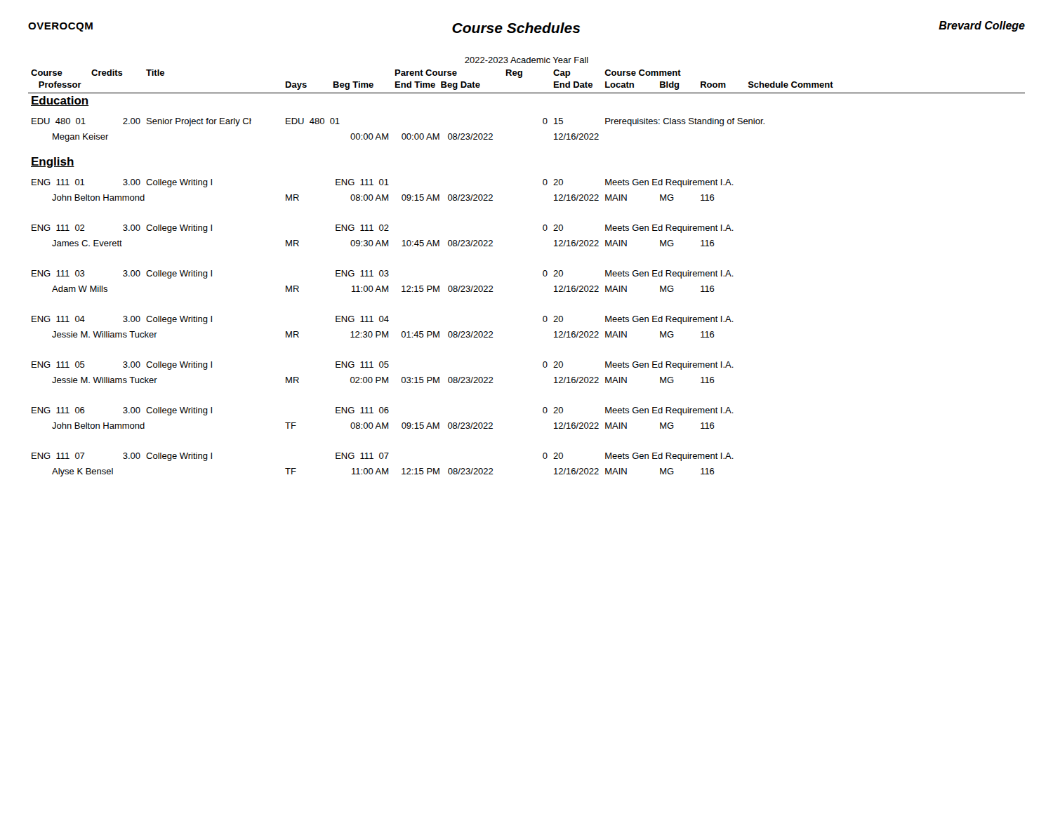OVEROCQM
Course Schedules
Brevard College
2022-2023 Academic Year Fall
| Course | Credits | Title | | | Parent Course | Reg | Cap | Course Comment | |
| --- | --- | --- | --- | --- | --- | --- | --- | --- | --- |
| Professor | | | Days | Beg Time | End Time Beg Date | | End Date | Locatn | Bldg | Room | Schedule Comment |
| Education |
| EDU 480 01 | 2.00 | Senior Project for Early Childhood | EDU 480 01 | | 0 | 15 | Prerequisites: Class Standing of Senior. |
| Megan Keiser | | 00:00 AM | 00:00 AM 08/23/2022 | | 12/16/2022 | | | | |
| English |
| ENG 111 01 | 3.00 | College Writing I | ENG 111 01 | | 0 | 20 | Meets Gen Ed Requirement I.A. |
| John Belton Hammond | MR | 08:00 AM | 09:15 AM 08/23/2022 | | 12/16/2022 | MAIN | MG | 116 | |
| ENG 111 02 | 3.00 | College Writing I | ENG 111 02 | | 0 | 20 | Meets Gen Ed Requirement I.A. |
| James C. Everett | MR | 09:30 AM | 10:45 AM 08/23/2022 | | 12/16/2022 | MAIN | MG | 116 | |
| ENG 111 03 | 3.00 | College Writing I | ENG 111 03 | | 0 | 20 | Meets Gen Ed Requirement I.A. |
| Adam W Mills | MR | 11:00 AM | 12:15 PM 08/23/2022 | | 12/16/2022 | MAIN | MG | 116 | |
| ENG 111 04 | 3.00 | College Writing I | ENG 111 04 | | 0 | 20 | Meets Gen Ed Requirement I.A. |
| Jessie M. Williams Tucker | MR | 12:30 PM | 01:45 PM 08/23/2022 | | 12/16/2022 | MAIN | MG | 116 | |
| ENG 111 05 | 3.00 | College Writing I | ENG 111 05 | | 0 | 20 | Meets Gen Ed Requirement I.A. |
| Jessie M. Williams Tucker | MR | 02:00 PM | 03:15 PM 08/23/2022 | | 12/16/2022 | MAIN | MG | 116 | |
| ENG 111 06 | 3.00 | College Writing I | ENG 111 06 | | 0 | 20 | Meets Gen Ed Requirement I.A. |
| John Belton Hammond | TF | 08:00 AM | 09:15 AM 08/23/2022 | | 12/16/2022 | MAIN | MG | 116 | |
| ENG 111 07 | 3.00 | College Writing I | ENG 111 07 | | 0 | 20 | Meets Gen Ed Requirement I.A. |
| Alyse K Bensel | TF | 11:00 AM | 12:15 PM 08/23/2022 | | 12/16/2022 | MAIN | MG | 116 | |